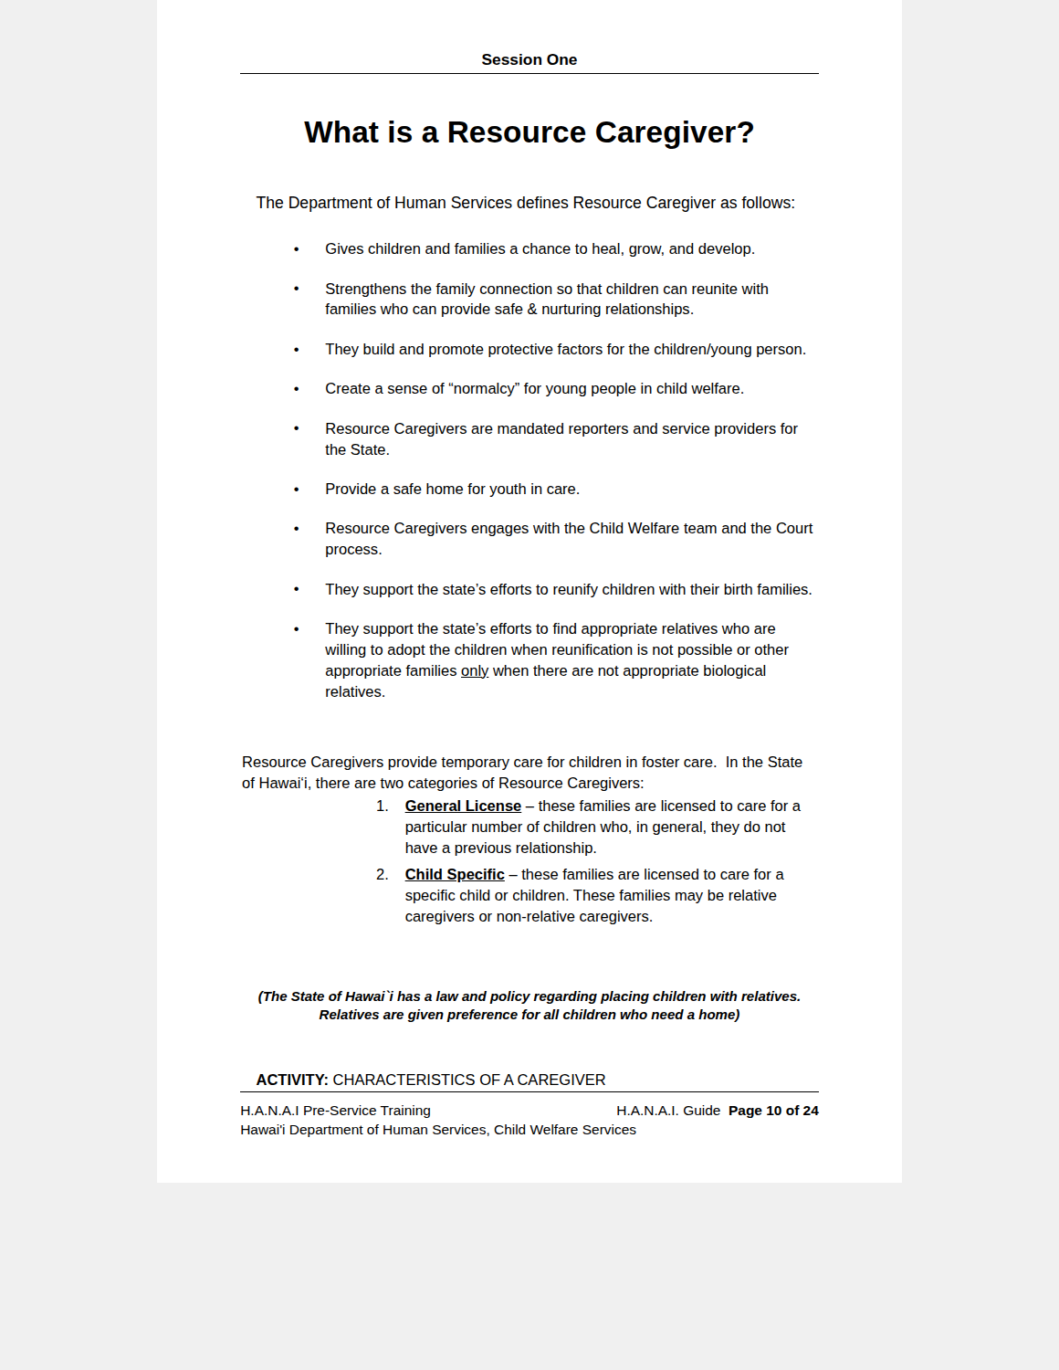Session One
What is a Resource Caregiver?
The Department of Human Services defines Resource Caregiver as follows:
Gives children and families a chance to heal, grow, and develop.
Strengthens the family connection so that children can reunite with families who can provide safe & nurturing relationships.
They build and promote protective factors for the children/young person.
Create a sense of “normalcy” for young people in child welfare.
Resource Caregivers are mandated reporters and service providers for the State.
Provide a safe home for youth in care.
Resource Caregivers engages with the Child Welfare team and the Court process.
They support the state’s efforts to reunify children with their birth families.
They support the state’s efforts to find appropriate relatives who are willing to adopt the children when reunification is not possible or other appropriate families only when there are not appropriate biological relatives.
Resource Caregivers provide temporary care for children in foster care. In the State of Hawai‘i, there are two categories of Resource Caregivers:
General License – these families are licensed to care for a particular number of children who, in general, they do not have a previous relationship.
Child Specific – these families are licensed to care for a specific child or children. These families may be relative caregivers or non-relative caregivers.
(The State of Hawai`i has a law and policy regarding placing children with relatives. Relatives are given preference for all children who need a home)
ACTIVITY: CHARACTERISTICS OF A CAREGIVER
H.A.N.A.I Pre-Service Training H.A.N.A.I. Guide Page 10 of 24
Hawai'i Department of Human Services, Child Welfare Services